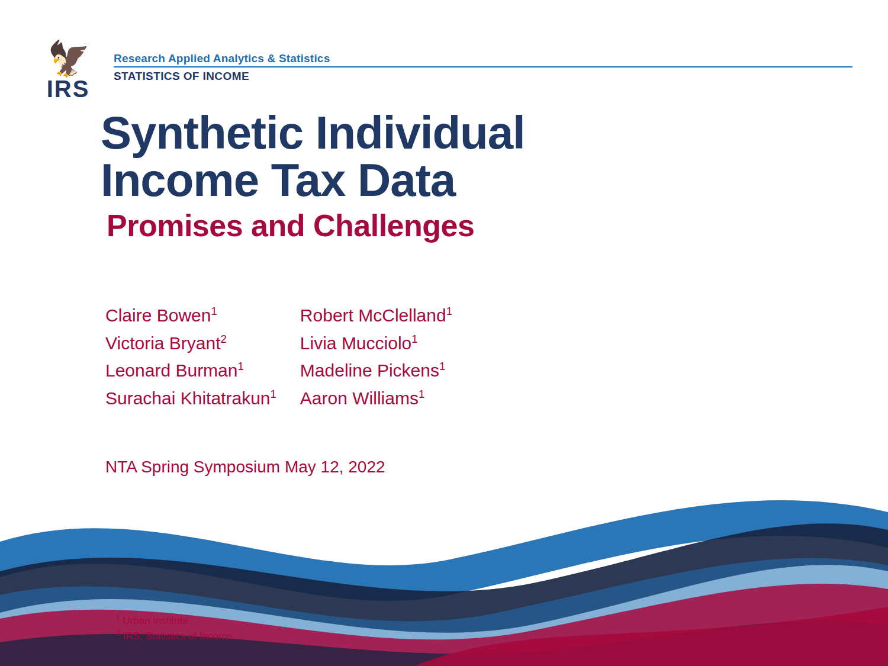🦅 IRS
Research Applied Analytics & Statistics
STATISTICS OF INCOME
Synthetic Individual
Income Tax Data
Promises and Challenges
| Claire Bowen 1 | Robert McClelland 1 |
| Victoria Bryant 2 | Livia Mucciolo 1 |
| Leonard Burman 1 | Madeline Pickens 1 |
| Surachai Khitatrakun 1 | Aaron Williams 1 |
NTA Spring Symposium May 12, 2022
1 Urban Institute
2 IRS, Statistics of Income